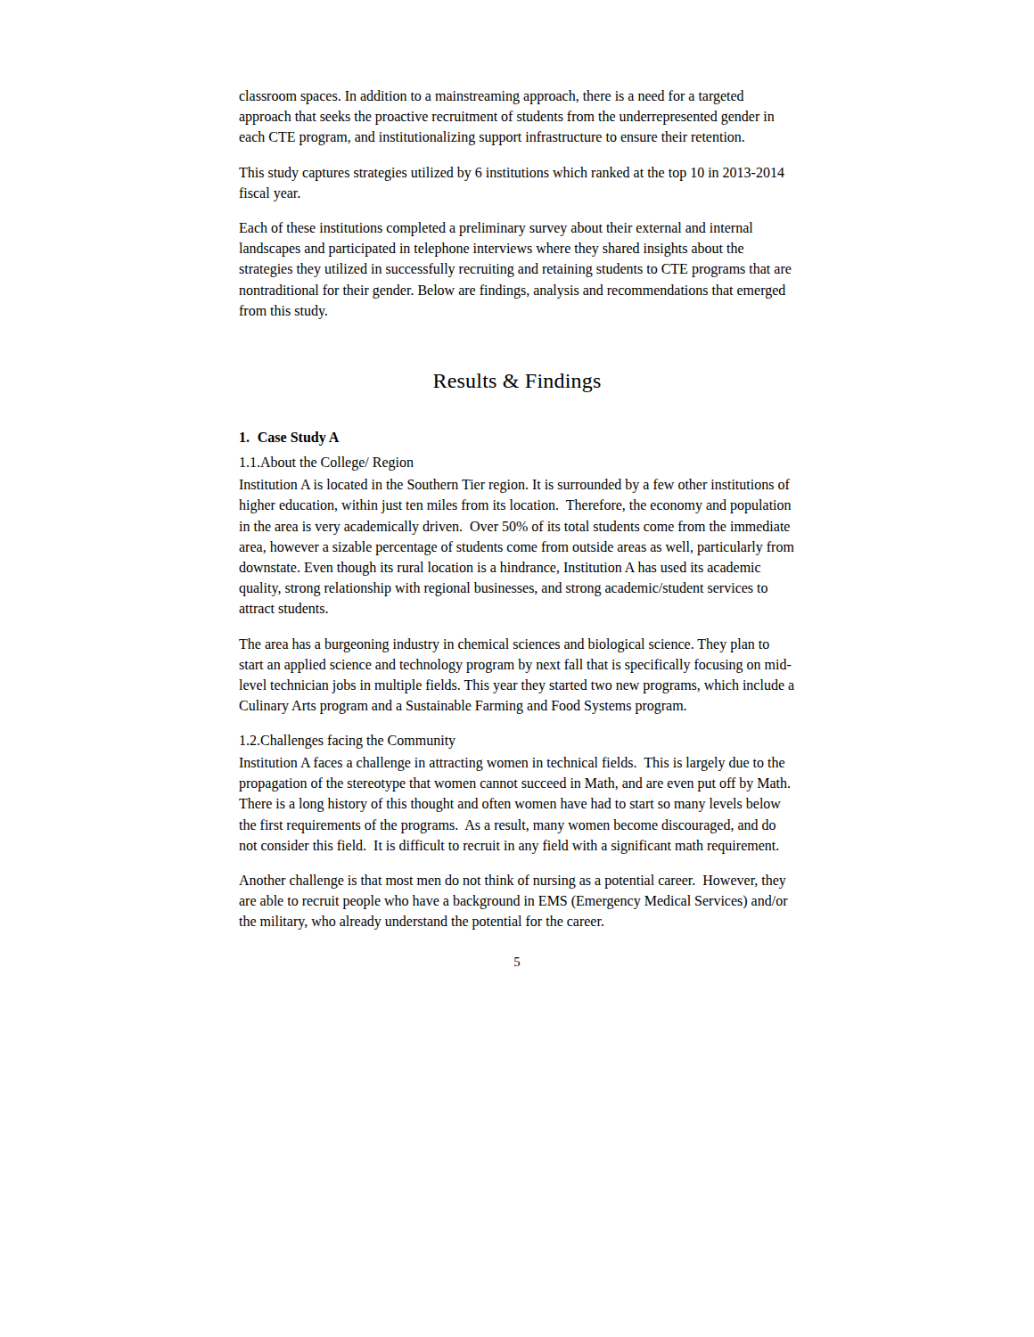classroom spaces. In addition to a mainstreaming approach, there is a need for a targeted approach that seeks the proactive recruitment of students from the underrepresented gender in each CTE program, and institutionalizing support infrastructure to ensure their retention.
This study captures strategies utilized by 6 institutions which ranked at the top 10 in 2013-2014 fiscal year.
Each of these institutions completed a preliminary survey about their external and internal landscapes and participated in telephone interviews where they shared insights about the strategies they utilized in successfully recruiting and retaining students to CTE programs that are nontraditional for their gender. Below are findings, analysis and recommendations that emerged from this study.
Results & Findings
1.
Case Study A
1.1.About the College/ Region
Institution A is located in the Southern Tier region. It is surrounded by a few other institutions of higher education, within just ten miles from its location. Therefore, the economy and population in the area is very academically driven. Over 50% of its total students come from the immediate area, however a sizable percentage of students come from outside areas as well, particularly from downstate. Even though its rural location is a hindrance, Institution A has used its academic quality, strong relationship with regional businesses, and strong academic/student services to attract students.
The area has a burgeoning industry in chemical sciences and biological science. They plan to start an applied science and technology program by next fall that is specifically focusing on mid-level technician jobs in multiple fields. This year they started two new programs, which include a Culinary Arts program and a Sustainable Farming and Food Systems program.
1.2.Challenges facing the Community
Institution A faces a challenge in attracting women in technical fields. This is largely due to the propagation of the stereotype that women cannot succeed in Math, and are even put off by Math. There is a long history of this thought and often women have had to start so many levels below the first requirements of the programs. As a result, many women become discouraged, and do not consider this field. It is difficult to recruit in any field with a significant math requirement.
Another challenge is that most men do not think of nursing as a potential career. However, they are able to recruit people who have a background in EMS (Emergency Medical Services) and/or the military, who already understand the potential for the career.
5